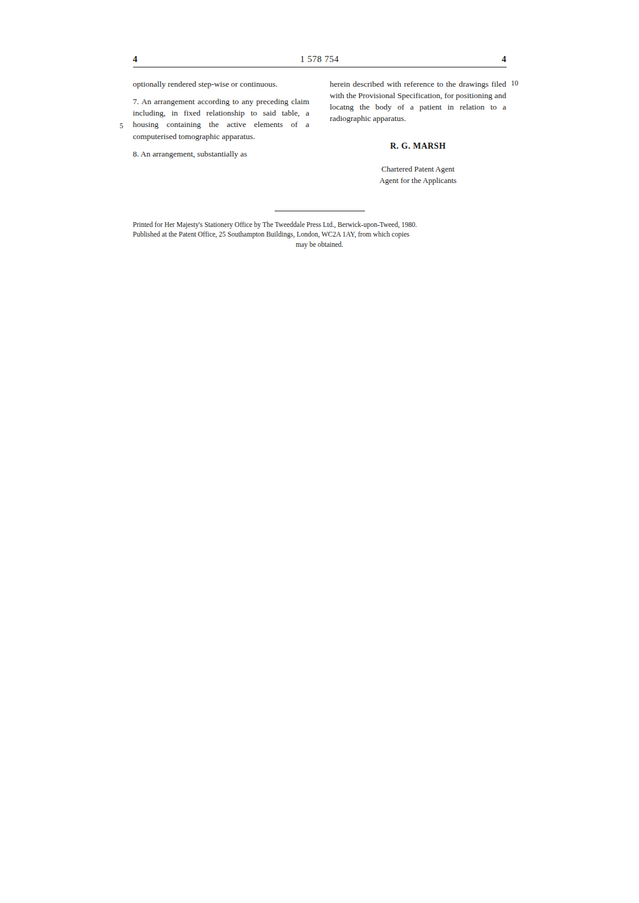4
1 578 754
4
optionally rendered step-wise or continuous.
5
7. An arrangement according to any preceding claim including, in fixed relationship to said table, a housing containing the active elements of a computerised tomographic apparatus.
8. An arrangement, substantially as
herein described with reference to the drawings filed with the Provisional Specification, for positioning and locatng the body of a patient in relation to a radiographic apparatus.
10
R. G. MARSH
Chartered Patent Agent
Agent for the Applicants
Printed for Her Majesty's Stationery Office by The Tweeddale Press Ltd., Berwick-upon-Tweed, 1980.
Published at the Patent Office, 25 Southampton Buildings, London, WC2A 1AY, from which copies
may be obtained.